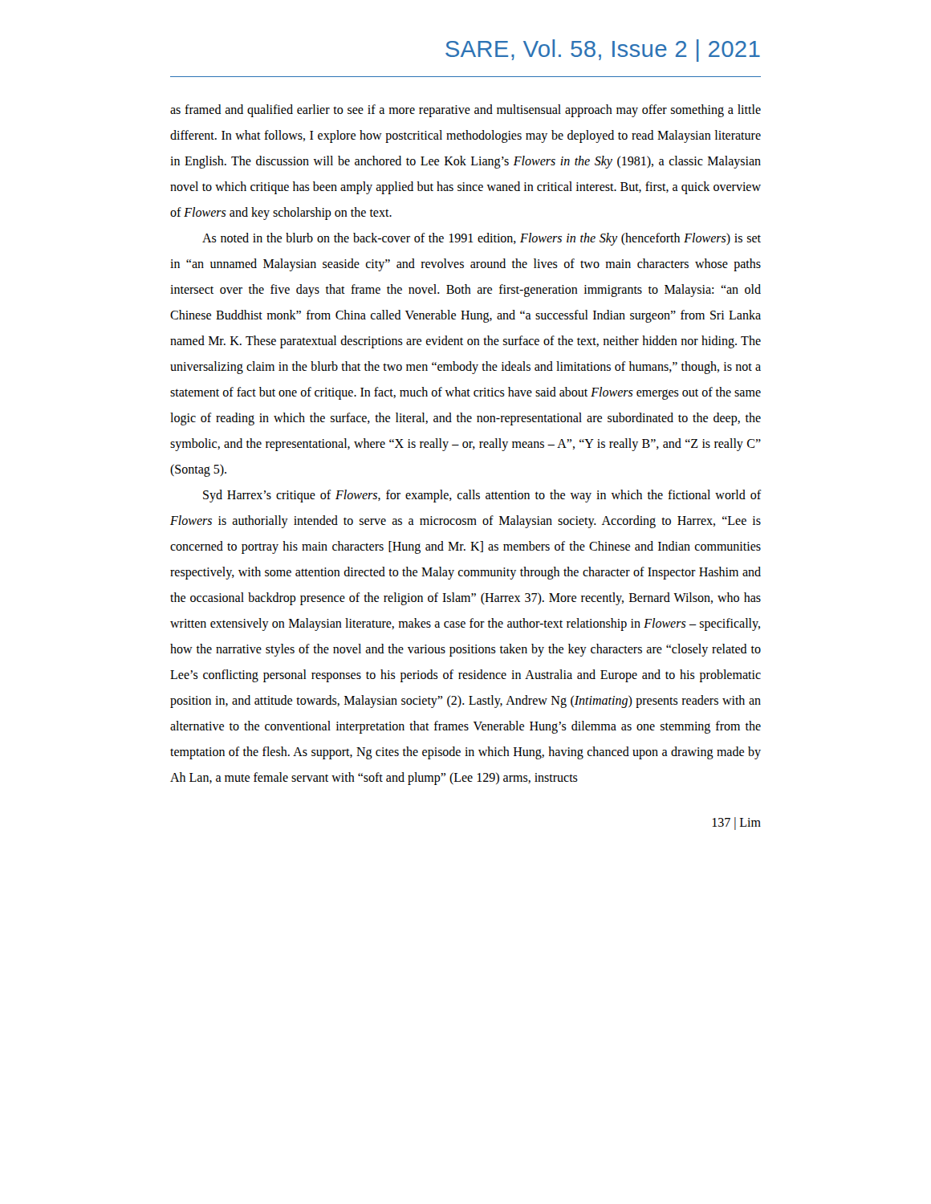SARE, Vol. 58, Issue 2 | 2021
as framed and qualified earlier to see if a more reparative and multisensual approach may offer something a little different. In what follows, I explore how postcritical methodologies may be deployed to read Malaysian literature in English. The discussion will be anchored to Lee Kok Liang’s Flowers in the Sky (1981), a classic Malaysian novel to which critique has been amply applied but has since waned in critical interest. But, first, a quick overview of Flowers and key scholarship on the text.
As noted in the blurb on the back-cover of the 1991 edition, Flowers in the Sky (henceforth Flowers) is set in “an unnamed Malaysian seaside city” and revolves around the lives of two main characters whose paths intersect over the five days that frame the novel. Both are first-generation immigrants to Malaysia: “an old Chinese Buddhist monk” from China called Venerable Hung, and “a successful Indian surgeon” from Sri Lanka named Mr. K. These paratextual descriptions are evident on the surface of the text, neither hidden nor hiding. The universalizing claim in the blurb that the two men “embody the ideals and limitations of humans,” though, is not a statement of fact but one of critique. In fact, much of what critics have said about Flowers emerges out of the same logic of reading in which the surface, the literal, and the non-representational are subordinated to the deep, the symbolic, and the representational, where “X is really – or, really means – A”, “Y is really B”, and “Z is really C” (Sontag 5).
Syd Harrex’s critique of Flowers, for example, calls attention to the way in which the fictional world of Flowers is authorially intended to serve as a microcosm of Malaysian society. According to Harrex, “Lee is concerned to portray his main characters [Hung and Mr. K] as members of the Chinese and Indian communities respectively, with some attention directed to the Malay community through the character of Inspector Hashim and the occasional backdrop presence of the religion of Islam” (Harrex 37). More recently, Bernard Wilson, who has written extensively on Malaysian literature, makes a case for the author-text relationship in Flowers – specifically, how the narrative styles of the novel and the various positions taken by the key characters are “closely related to Lee’s conflicting personal responses to his periods of residence in Australia and Europe and to his problematic position in, and attitude towards, Malaysian society” (2). Lastly, Andrew Ng (Intimating) presents readers with an alternative to the conventional interpretation that frames Venerable Hung’s dilemma as one stemming from the temptation of the flesh. As support, Ng cites the episode in which Hung, having chanced upon a drawing made by Ah Lan, a mute female servant with “soft and plump” (Lee 129) arms, instructs
137 | Lim